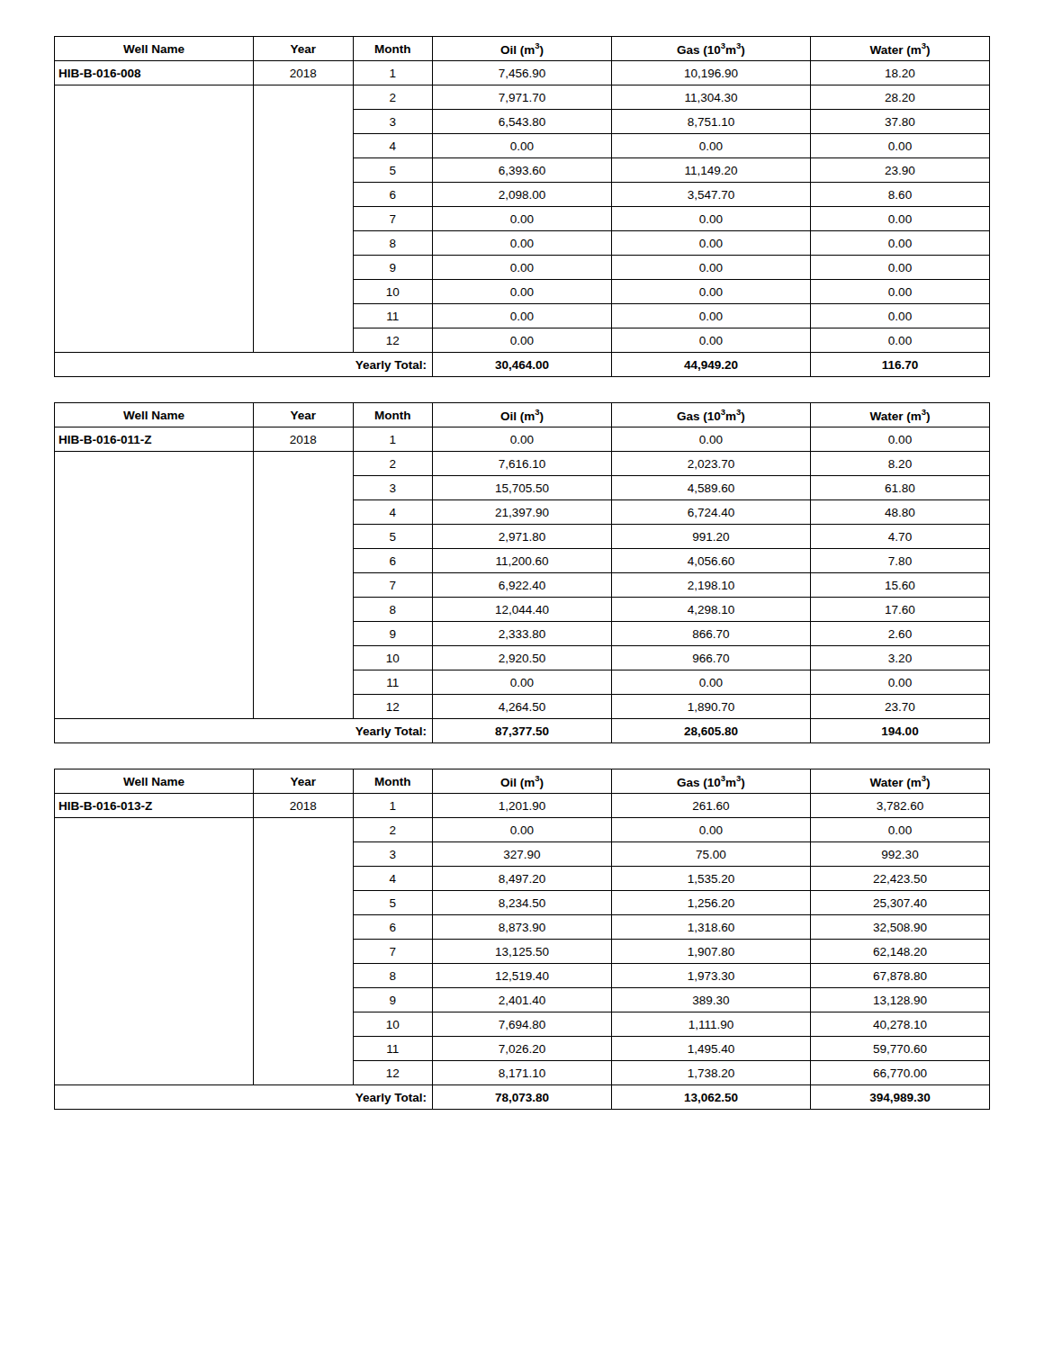| Well Name | Year | Month | Oil (m 3 ) | Gas (10 3 m 3 ) | Water (m 3 ) |
| --- | --- | --- | --- | --- | --- |
| HIB-B-016-008 | 2018 | 1 | 7,456.90 | 10,196.90 | 18.20 |
| | | 2 | 7,971.70 | 11,304.30 | 28.20 |
| | | 3 | 6,543.80 | 8,751.10 | 37.80 |
| | | 4 | 0.00 | 0.00 | 0.00 |
| | | 5 | 6,393.60 | 11,149.20 | 23.90 |
| | | 6 | 2,098.00 | 3,547.70 | 8.60 |
| | | 7 | 0.00 | 0.00 | 0.00 |
| | | 8 | 0.00 | 0.00 | 0.00 |
| | | 9 | 0.00 | 0.00 | 0.00 |
| | | 10 | 0.00 | 0.00 | 0.00 |
| | | 11 | 0.00 | 0.00 | 0.00 |
| | | 12 | 0.00 | 0.00 | 0.00 |
| Yearly Total: | 30,464.00 | 44,949.20 | 116.70 |
| Well Name | Year | Month | Oil (m 3 ) | Gas (10 3 m 3 ) | Water (m 3 ) |
| --- | --- | --- | --- | --- | --- |
| HIB-B-016-011-Z | 2018 | 1 | 0.00 | 0.00 | 0.00 |
| | | 2 | 7,616.10 | 2,023.70 | 8.20 |
| | | 3 | 15,705.50 | 4,589.60 | 61.80 |
| | | 4 | 21,397.90 | 6,724.40 | 48.80 |
| | | 5 | 2,971.80 | 991.20 | 4.70 |
| | | 6 | 11,200.60 | 4,056.60 | 7.80 |
| | | 7 | 6,922.40 | 2,198.10 | 15.60 |
| | | 8 | 12,044.40 | 4,298.10 | 17.60 |
| | | 9 | 2,333.80 | 866.70 | 2.60 |
| | | 10 | 2,920.50 | 966.70 | 3.20 |
| | | 11 | 0.00 | 0.00 | 0.00 |
| | | 12 | 4,264.50 | 1,890.70 | 23.70 |
| Yearly Total: | 87,377.50 | 28,605.80 | 194.00 |
| Well Name | Year | Month | Oil (m 3 ) | Gas (10 3 m 3 ) | Water (m 3 ) |
| --- | --- | --- | --- | --- | --- |
| HIB-B-016-013-Z | 2018 | 1 | 1,201.90 | 261.60 | 3,782.60 |
| | | 2 | 0.00 | 0.00 | 0.00 |
| | | 3 | 327.90 | 75.00 | 992.30 |
| | | 4 | 8,497.20 | 1,535.20 | 22,423.50 |
| | | 5 | 8,234.50 | 1,256.20 | 25,307.40 |
| | | 6 | 8,873.90 | 1,318.60 | 32,508.90 |
| | | 7 | 13,125.50 | 1,907.80 | 62,148.20 |
| | | 8 | 12,519.40 | 1,973.30 | 67,878.80 |
| | | 9 | 2,401.40 | 389.30 | 13,128.90 |
| | | 10 | 7,694.80 | 1,111.90 | 40,278.10 |
| | | 11 | 7,026.20 | 1,495.40 | 59,770.60 |
| | | 12 | 8,171.10 | 1,738.20 | 66,770.00 |
| Yearly Total: | 78,073.80 | 13,062.50 | 394,989.30 |